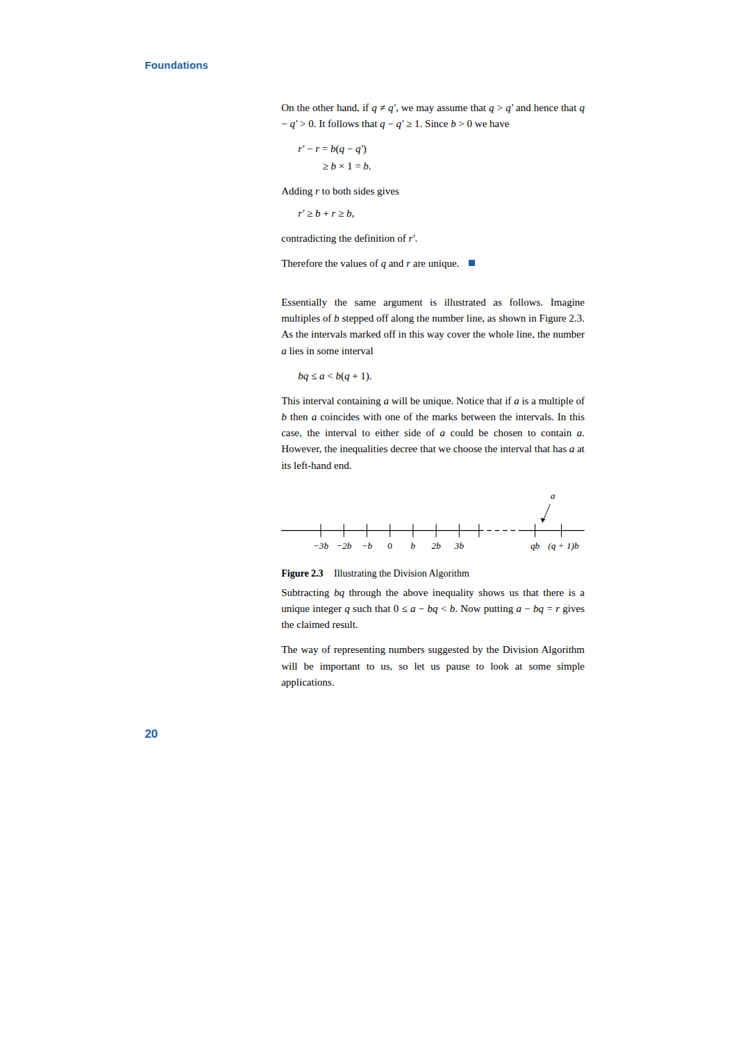Foundations
On the other hand, if q ≠ q′, we may assume that q > q′ and hence that q − q′ > 0. It follows that q − q′ ≥ 1. Since b > 0 we have
r′ − r = b(q − q′)
≥ b × 1 = b.
Adding r to both sides gives
r′ ≥ b + r ≥ b,
contradicting the definition of r′.
Therefore the values of q and r are unique.
Essentially the same argument is illustrated as follows. Imagine multiples of b stepped off along the number line, as shown in Figure 2.3. As the intervals marked off in this way cover the whole line, the number a lies in some interval
bq ≤ a < b(q + 1).
This interval containing a will be unique. Notice that if a is a multiple of b then a coincides with one of the marks between the intervals. In this case, the interval to either side of a could be chosen to contain a. However, the inequalities decree that we choose the interval that has a at its left-hand end.
−3b −2b −b 0 b 2b 3b qb (q + 1)b a
Figure 2.3 Illustrating the Division Algorithm
Subtracting bq through the above inequality shows us that there is a unique integer q such that 0 ≤ a − bq < b. Now putting a − bq = r gives the claimed result.
The way of representing numbers suggested by the Division Algorithm will be important to us, so let us pause to look at some simple applications.
20